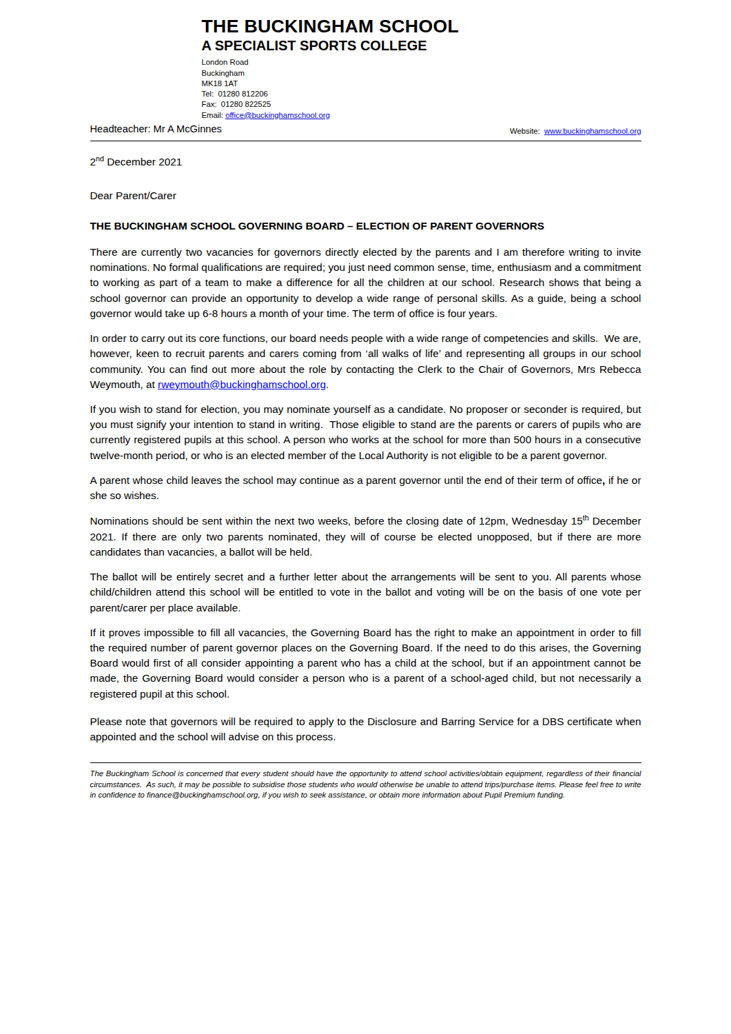THE BUCKINGHAM SCHOOL
A SPECIALIST SPORTS COLLEGE
London Road
Buckingham
MK18 1AT
Tel: 01280 812206
Fax: 01280 822525
Email: office@buckinghamschool.org
Headteacher: Mr A McGinnes
Website: www.buckinghamschool.org
2nd December 2021
Dear Parent/Carer
The Buckingham School Governing Board – Election of Parent Governors
There are currently two vacancies for governors directly elected by the parents and I am therefore writing to invite nominations. No formal qualifications are required; you just need common sense, time, enthusiasm and a commitment to working as part of a team to make a difference for all the children at our school. Research shows that being a school governor can provide an opportunity to develop a wide range of personal skills. As a guide, being a school governor would take up 6-8 hours a month of your time. The term of office is four years.
In order to carry out its core functions, our board needs people with a wide range of competencies and skills. We are, however, keen to recruit parents and carers coming from ‘all walks of life’ and representing all groups in our school community. You can find out more about the role by contacting the Clerk to the Chair of Governors, Mrs Rebecca Weymouth, at rweymouth@buckinghamschool.org.
If you wish to stand for election, you may nominate yourself as a candidate. No proposer or seconder is required, but you must signify your intention to stand in writing. Those eligible to stand are the parents or carers of pupils who are currently registered pupils at this school. A person who works at the school for more than 500 hours in a consecutive twelve-month period, or who is an elected member of the Local Authority is not eligible to be a parent governor.
A parent whose child leaves the school may continue as a parent governor until the end of their term of office, if he or she so wishes.
Nominations should be sent within the next two weeks, before the closing date of 12pm, Wednesday 15th December 2021. If there are only two parents nominated, they will of course be elected unopposed, but if there are more candidates than vacancies, a ballot will be held.
The ballot will be entirely secret and a further letter about the arrangements will be sent to you. All parents whose child/children attend this school will be entitled to vote in the ballot and voting will be on the basis of one vote per parent/carer per place available.
If it proves impossible to fill all vacancies, the Governing Board has the right to make an appointment in order to fill the required number of parent governor places on the Governing Board. If the need to do this arises, the Governing Board would first of all consider appointing a parent who has a child at the school, but if an appointment cannot be made, the Governing Board would consider a person who is a parent of a school-aged child, but not necessarily a registered pupil at this school.
Please note that governors will be required to apply to the Disclosure and Barring Service for a DBS certificate when appointed and the school will advise on this process.
The Buckingham School is concerned that every student should have the opportunity to attend school activities/obtain equipment, regardless of their financial circumstances. As such, it may be possible to subsidise those students who would otherwise be unable to attend trips/purchase items. Please feel free to write in confidence to finance@buckinghamschool.org, if you wish to seek assistance, or obtain more information about Pupil Premium funding.